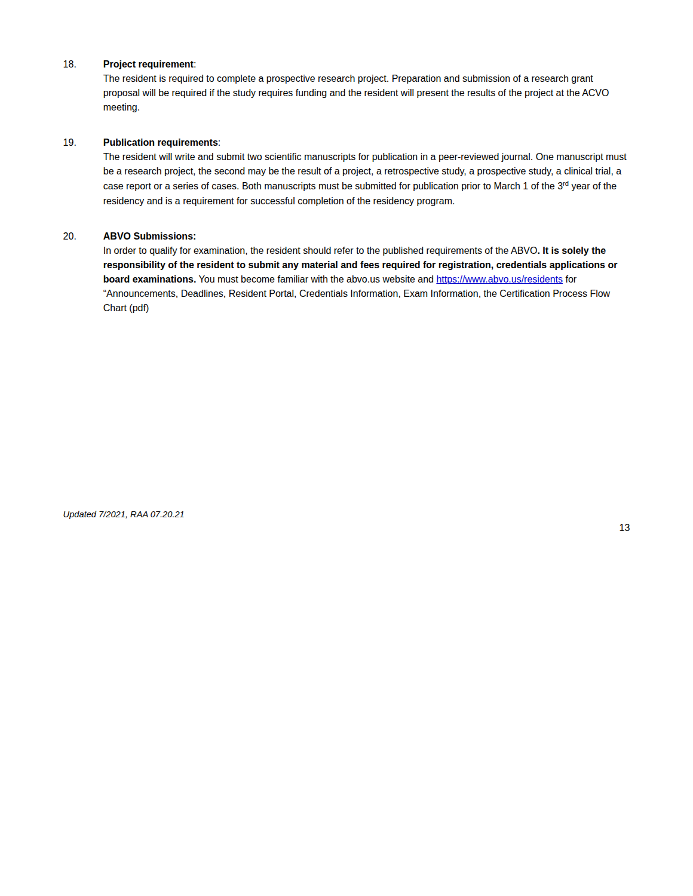18.
Project requirement:
The resident is required to complete a prospective research project. Preparation and submission of a research grant proposal will be required if the study requires funding and the resident will present the results of the project at the ACVO meeting.
19.
Publication requirements:
The resident will write and submit two scientific manuscripts for publication in a peer-reviewed journal. One manuscript must be a research project, the second may be the result of a project, a retrospective study, a prospective study, a clinical trial, a case report or a series of cases. Both manuscripts must be submitted for publication prior to March 1 of the 3rd year of the residency and is a requirement for successful completion of the residency program.
20.
ABVO Submissions:
In order to qualify for examination, the resident should refer to the published requirements of the ABVO. It is solely the responsibility of the resident to submit any material and fees required for registration, credentials applications or board examinations. You must become familiar with the abvo.us website and https://www.abvo.us/residents for “Announcements, Deadlines, Resident Portal, Credentials Information, Exam Information, the Certification Process Flow Chart (pdf)
Updated 7/2021, RAA 07.20.21
13